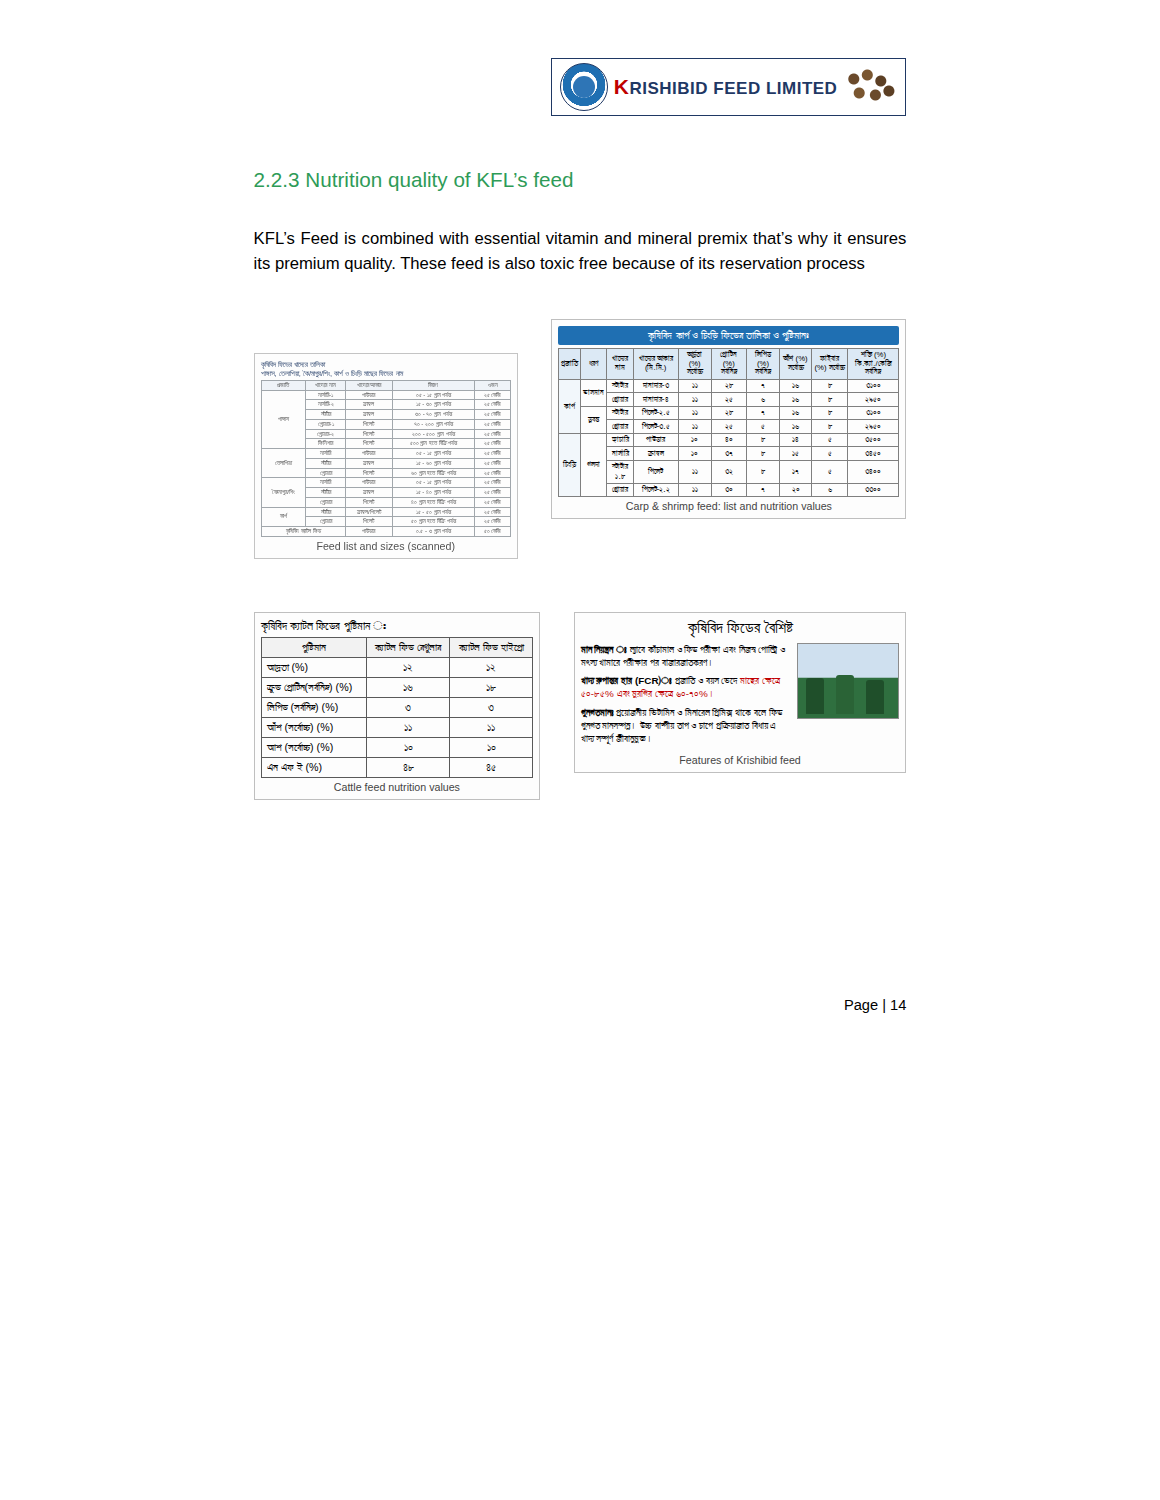KRISHIBID FEED LIMITED
2.2.3 Nutrition quality of KFL’s feed
KFL’s Feed is combined with essential vitamin and mineral premix that’s why it ensures its premium quality. These feed is also toxic free because of its reservation process
কৃষিবিদ ফিডের খাদ্যের তালিকা পাঙ্গাস, তেলাপিয়া, কৈ/মাগুর/শিং, কার্প ও চিংড়ি মাছের ফিডের নাম
| প্রজাতি | খাদ্যের নাম | খাদ্যের আকার | বিবরণ | ওজন |
| --- | --- | --- | --- | --- |
| পাঙ্গাস | নার্সারি-১ | পাউডার | ০৫ - ১৫ গ্রাম পর্যন্ত | ২৫ কেজি |
| নার্সারি-২ | ক্রাম্বল | ১৫ - ৩০ গ্রাম পর্যন্ত | ২৫ কেজি |
| স্টার্টার | ক্রাম্বল | ৩০ - ৭০ গ্রাম পর্যন্ত | ২৫ কেজি |
| গ্রোয়ার-১ | পিলেট | ৭০ - ২০০ গ্রাম পর্যন্ত | ২৫ কেজি |
| গ্রোয়ার-২ | পিলেট | ২০০ - ৫০০ গ্রাম পর্যন্ত | ২৫ কেজি |
| ফিনিশার | পিলেট | ৫০০ গ্রাম হতে বিক্রি পর্যন্ত | ২৫ কেজি |
| তেলাপিয়া | নার্সারি | পাউডার | ০৫ - ১৫ গ্রাম পর্যন্ত | ২৫ কেজি |
| স্টার্টার | ক্রাম্বল | ১৫ - ৬০ গ্রাম পর্যন্ত | ২৫ কেজি |
| গ্রোয়ার | পিলেট | ৬০ গ্রাম হতে বিক্রি পর্যন্ত | ২৫ কেজি |
| কৈ/মাগুর/শিং | নার্সারি | পাউডার | ০৫ - ১৫ গ্রাম পর্যন্ত | ২৫ কেজি |
| স্টার্টার | ক্রাম্বল | ১৫ - ৪০ গ্রাম পর্যন্ত | ২৫ কেজি |
| গ্রোয়ার | পিলেট | ৪০ গ্রাম হতে বিক্রি পর্যন্ত | ২৫ কেজি |
| কার্প | স্টার্টার | ক্রাম্বল/পিলেট | ১৫ - ৫০ গ্রাম পর্যন্ত | ২৫ কেজি |
| গ্রোয়ার | পিলেট | ৫০ গ্রাম হতে বিক্রি পর্যন্ত | ২৫ কেজি |
| কৃষিবিদ ক্যাটল ফিড | পাউডার | ০.৫ - ৩ গ্রাম পর্যন্ত | ৫০ কেজি |
Feed list and sizes (scanned)
কৃষিবিদ কার্প ও চিংড়ি ফিডের তালিকা ও পুষ্টিমানঃ
| প্রজাতি | ধরণ | খাদ্যের নাম | খাদ্যের আকার (মি.মি.) | আর্দ্রতা (%) সর্বোচ্চ | প্রোটিন (%) সর্বনিম্ন | লিপিড (%) সর্বনিম্ন | আঁশ (%) সর্বোচ্চ | ফাইবার (%) সর্বোচ্চ | শক্তি (%) কি.ক্যা./কেজি সর্বনিম্ন |
| --- | --- | --- | --- | --- | --- | --- | --- | --- | --- |
| কার্প | ভাসমান | স্টার্টার | দানাদার-৩ | ১১ | ২৮ | ৭ | ১৬ | ৮ | ৩১০০ |
| গ্রোয়ার | দানাদার-৪ | ১১ | ২৫ | ৬ | ১৬ | ৮ | ২৯৫০ |
| ডুবন্ত | স্টার্টার | পিলেট-২.৫ | ১১ | ২৮ | ৭ | ১৬ | ৮ | ৩১০০ |
| গ্রোয়ার | পিলেট-৩.৫ | ১১ | ২৫ | ৫ | ১৬ | ৮ | ২৯৫০ |
| চিংড়ি | গলদা | হ্যাচারি | পাউডার | ১০ | ৪০ | ৮ | ১৪ | ৫ | ৩৫০০ |
| নার্সারি | ক্রাম্বল | ১০ | ৩৭ | ৮ | ১৫ | ৫ | ৩৪৫০ |
| স্টার্টার ১.৮ | পিলেট | ১১ | ৩২ | ৮ | ১৭ | ৫ | ৩৪০০ |
| গ্রোয়ার | পিলেট-২.২ | ১১ | ৩০ | ৭ | ২০ | ৬ | ৩৩০০ |
Carp & shrimp feed: list and nutrition values
কৃষিবিদ ক্যাটল ফিডের পুষ্টিমান ঃ
| পুষ্টিমান | ক্যাটল ফিড রেগুলার | ক্যাটল ফিড হাইপ্রো |
| --- | --- | --- |
| আদ্রতা (%) | ১২ | ১২ |
| ক্রুড প্রোটিন(সর্বনিম্ন) (%) | ১৬ | ১৮ |
| লিপিড (সর্বনিম্ন) (%) | ৩ | ৩ |
| আঁশ (সর্বোচ্চ) (%) | ১১ | ১১ |
| আশ (সর্বোচ্চ) (%) | ১০ | ১০ |
| এন এফ ই (%) | ৪৮ | ৪৫ |
Cattle feed nutrition values
কৃষিবিদ ফিডের বৈশিষ্ট
মান নিয়ন্ত্রন ঃ ল্যাবে কাঁচামাল ও ফিড পরীক্ষা এবং নিজস্ব পোল্ট্রি ও মৎস্য খামারে পরীক্ষার পর বাজারজাতকরণ।
খাদ্য রুপান্তর হার (FCR)ঃ প্রজাতি ও বয়স ভেদে মাছের ক্ষেত্রে ৫০-৮৫% এবং মুরগির ক্ষেত্রে ৬০-৭০%।
গুনগতমানঃ প্রয়োজনীয় ভিটামিন ও মিনারেল প্রিমিক্স থাকে বলে ফিড গুনগত মানসম্পন্ন। উচ্চ বাষ্পীয় তাপ ও চাপে প্রক্রিয়াজাত বিধায় এ খাদ্য সম্পূর্ণ জীবানুমুক্ত।
Features of Krishibid feed
Page | 14